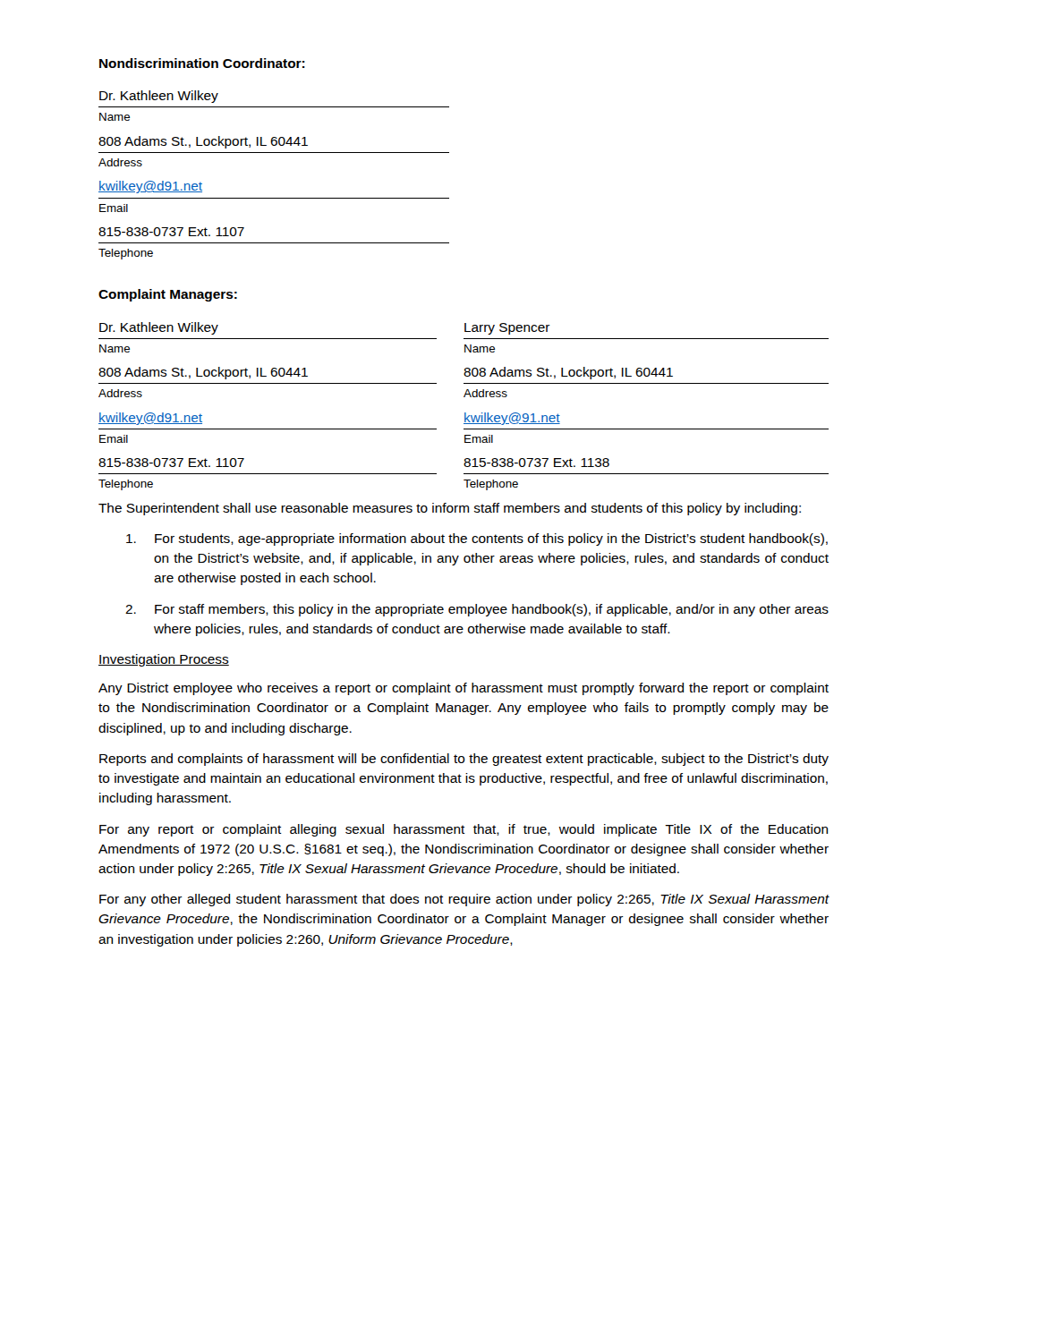Nondiscrimination Coordinator:
Dr. Kathleen Wilkey Name
808 Adams St., Lockport, IL 60441 Address
kwilkey@d91.net Email
815-838-0737 Ext. 1107 Telephone
Complaint Managers:
| Dr. Kathleen Wilkey Name 808 Adams St., Lockport, IL 60441 Address kwilkey@d91.net Email 815-838-0737 Ext. 1107 Telephone | Larry Spencer Name 808 Adams St., Lockport, IL 60441 Address kwilkey@91.net Email 815-838-0737 Ext. 1138 Telephone |
The Superintendent shall use reasonable measures to inform staff members and students of this policy by including:
For students, age-appropriate information about the contents of this policy in the District’s student handbook(s), on the District’s website, and, if applicable, in any other areas where policies, rules, and standards of conduct are otherwise posted in each school.
For staff members, this policy in the appropriate employee handbook(s), if applicable, and/or in any other areas where policies, rules, and standards of conduct are otherwise made available to staff.
Investigation Process
Any District employee who receives a report or complaint of harassment must promptly forward the report or complaint to the Nondiscrimination Coordinator or a Complaint Manager. Any employee who fails to promptly comply may be disciplined, up to and including discharge.
Reports and complaints of harassment will be confidential to the greatest extent practicable, subject to the District’s duty to investigate and maintain an educational environment that is productive, respectful, and free of unlawful discrimination, including harassment.
For any report or complaint alleging sexual harassment that, if true, would implicate Title IX of the Education Amendments of 1972 (20 U.S.C. §1681 et seq.), the Nondiscrimination Coordinator or designee shall consider whether action under policy 2:265, Title IX Sexual Harassment Grievance Procedure, should be initiated.
For any other alleged student harassment that does not require action under policy 2:265, Title IX Sexual Harassment Grievance Procedure, the Nondiscrimination Coordinator or a Complaint Manager or designee shall consider whether an investigation under policies 2:260, Uniform Grievance Procedure,